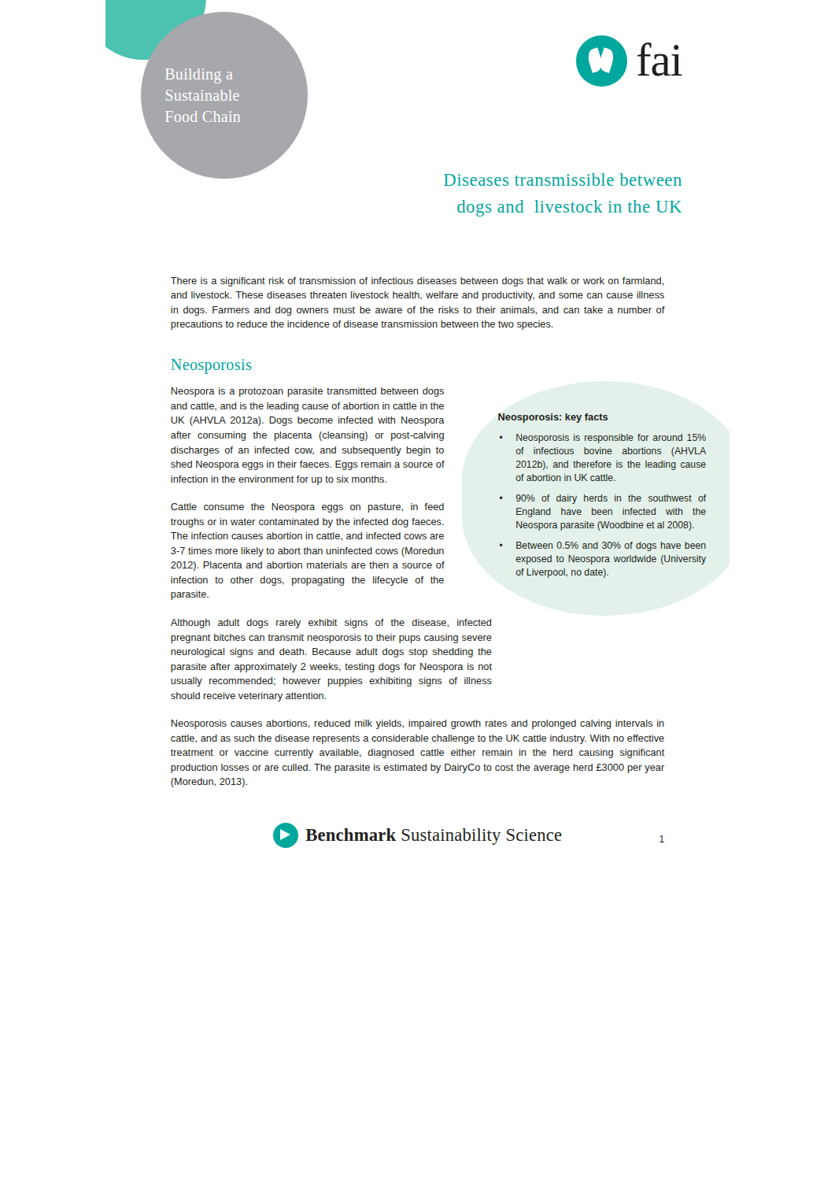Building a
Sustainable
Food Chain
fai
Diseases transmissible between
dogs and livestock in the UK
Neosporosis: key facts
Neosporosis is responsible for around 15% of infectious bovine abortions (AHVLA 2012b), and therefore is the leading cause of abortion in UK cattle.
90% of dairy herds in the southwest of England have been infected with the Neospora parasite (Woodbine et al 2008).
Between 0.5% and 30% of dogs have been exposed to Neospora worldwide (University of Liverpool, no date).
There is a significant risk of transmission of infectious diseases between dogs that walk or work on farmland, and livestock. These diseases threaten livestock health, welfare and productivity, and some can cause illness in dogs. Farmers and dog owners must be aware of the risks to their animals, and can take a number of precautions to reduce the incidence of disease transmission between the two species.
Neosporosis
Neospora is a protozoan parasite transmitted between dogs and cattle, and is the leading cause of abortion in cattle in the UK (AHVLA 2012a). Dogs become infected with Neospora after consuming the placenta (cleansing) or post-calving discharges of an infected cow, and subsequently begin to shed Neospora eggs in their faeces. Eggs remain a source of infection in the environment for up to six months.
Cattle consume the Neospora eggs on pasture, in feed troughs or in water contaminated by the infected dog faeces. The infection causes abortion in cattle, and infected cows are 3-7 times more likely to abort than uninfected cows (Moredun 2012). Placenta and abortion materials are then a source of infection to other dogs, propagating the lifecycle of the parasite.
Although adult dogs rarely exhibit signs of the disease, infected pregnant bitches can transmit neosporosis to their pups causing severe neurological signs and death. Because adult dogs stop shedding the parasite after approximately 2 weeks, testing dogs for Neospora is not usually recommended; however puppies exhibiting signs of illness should receive veterinary attention.
Neosporosis causes abortions, reduced milk yields, impaired growth rates and prolonged calving intervals in cattle, and as such the disease represents a considerable challenge to the UK cattle industry. With no effective treatment or vaccine currently available, diagnosed cattle either remain in the herd causing significant production losses or are culled. The parasite is estimated by DairyCo to cost the average herd £3000 per year (Moredun, 2013).
Benchmark Sustainability Science
1